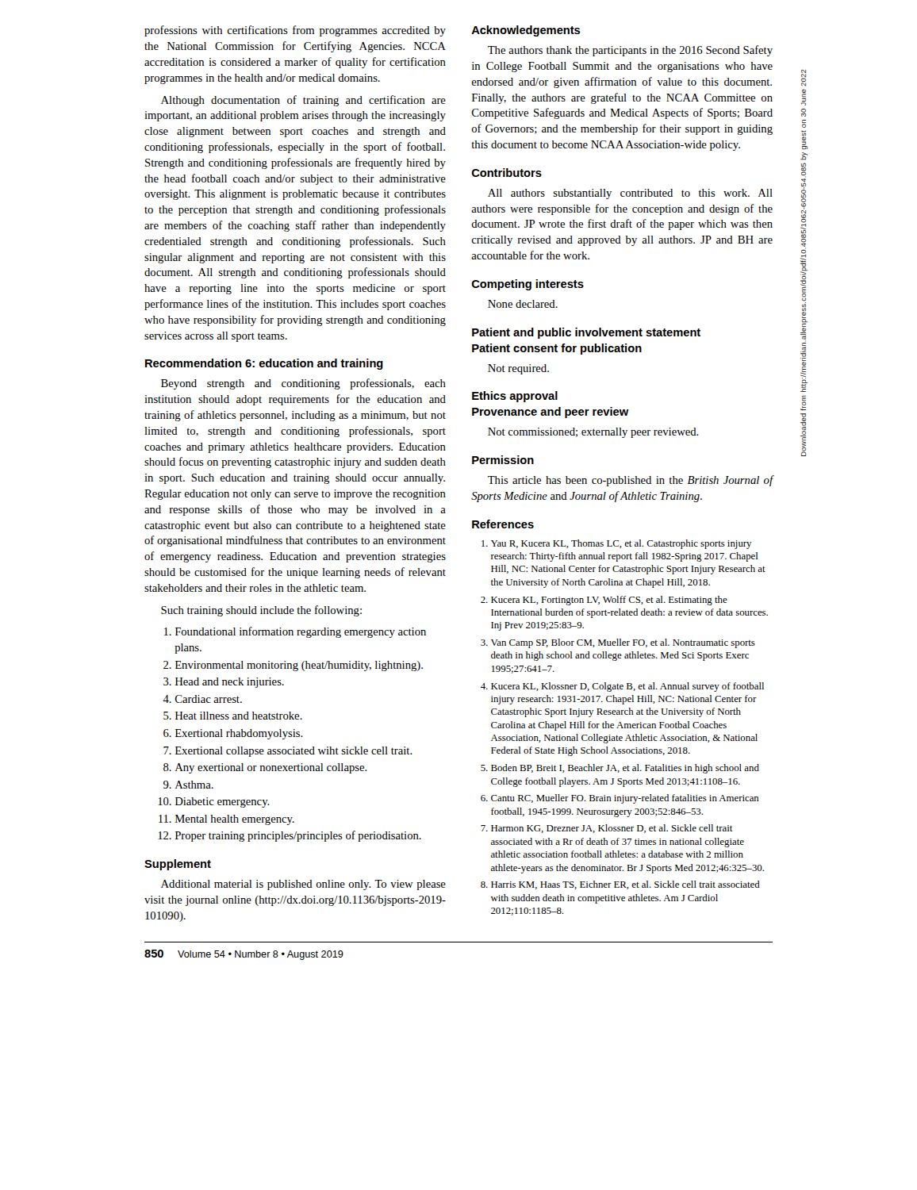Downloaded from http://meridian.allenpress.com/doi/pdf/10.4085/1062-6050-54.085 by guest on 30 June 2022
professions with certifications from programmes accredited by the National Commission for Certifying Agencies. NCCA accreditation is considered a marker of quality for certification programmes in the health and/or medical domains.
Although documentation of training and certification are important, an additional problem arises through the increasingly close alignment between sport coaches and strength and conditioning professionals, especially in the sport of football. Strength and conditioning professionals are frequently hired by the head football coach and/or subject to their administrative oversight. This alignment is problematic because it contributes to the perception that strength and conditioning professionals are members of the coaching staff rather than independently credentialed strength and conditioning professionals. Such singular alignment and reporting are not consistent with this document. All strength and conditioning professionals should have a reporting line into the sports medicine or sport performance lines of the institution. This includes sport coaches who have responsibility for providing strength and conditioning services across all sport teams.
Recommendation 6: education and training
Beyond strength and conditioning professionals, each institution should adopt requirements for the education and training of athletics personnel, including as a minimum, but not limited to, strength and conditioning professionals, sport coaches and primary athletics healthcare providers. Education should focus on preventing catastrophic injury and sudden death in sport. Such education and training should occur annually. Regular education not only can serve to improve the recognition and response skills of those who may be involved in a catastrophic event but also can contribute to a heightened state of organisational mindfulness that contributes to an environment of emergency readiness. Education and prevention strategies should be customised for the unique learning needs of relevant stakeholders and their roles in the athletic team.
Such training should include the following:
Foundational information regarding emergency action plans.
Environmental monitoring (heat/humidity, lightning).
Head and neck injuries.
Cardiac arrest.
Heat illness and heatstroke.
Exertional rhabdomyolysis.
Exertional collapse associated wiht sickle cell trait.
Any exertional or nonexertional collapse.
Asthma.
Diabetic emergency.
Mental health emergency.
Proper training principles/principles of periodisation.
Supplement
Additional material is published online only. To view please visit the journal online (http://dx.doi.org/10.1136/bjsports-2019-101090).
Acknowledgements
The authors thank the participants in the 2016 Second Safety in College Football Summit and the organisations who have endorsed and/or given affirmation of value to this document. Finally, the authors are grateful to the NCAA Committee on Competitive Safeguards and Medical Aspects of Sports; Board of Governors; and the membership for their support in guiding this document to become NCAA Association-wide policy.
Contributors
All authors substantially contributed to this work. All authors were responsible for the conception and design of the document. JP wrote the first draft of the paper which was then critically revised and approved by all authors. JP and BH are accountable for the work.
Competing interests
None declared.
Patient and public involvement statement
Patient consent for publication
Not required.
Ethics approval
Provenance and peer review
Not commissioned; externally peer reviewed.
Permission
This article has been co-published in the British Journal of Sports Medicine and Journal of Athletic Training.
References
Yau R, Kucera KL, Thomas LC, et al. Catastrophic sports injury research: Thirty-fifth annual report fall 1982-Spring 2017. Chapel Hill, NC: National Center for Catastrophic Sport Injury Research at the University of North Carolina at Chapel Hill, 2018.
Kucera KL, Fortington LV, Wolff CS, et al. Estimating the International burden of sport-related death: a review of data sources. Inj Prev 2019;25:83–9.
Van Camp SP, Bloor CM, Mueller FO, et al. Nontraumatic sports death in high school and college athletes. Med Sci Sports Exerc 1995;27:641–7.
Kucera KL, Klossner D, Colgate B, et al. Annual survey of football injury research: 1931-2017. Chapel Hill, NC: National Center for Catastrophic Sport Injury Research at the University of North Carolina at Chapel Hill for the American Footbal Coaches Association, National Collegiate Athletic Association, & National Federal of State High School Associations, 2018.
Boden BP, Breit I, Beachler JA, et al. Fatalities in high school and College football players. Am J Sports Med 2013;41:1108–16.
Cantu RC, Mueller FO. Brain injury-related fatalities in American football, 1945-1999. Neurosurgery 2003;52:846–53.
Harmon KG, Drezner JA, Klossner D, et al. Sickle cell trait associated with a Rr of death of 37 times in national collegiate athletic association football athletes: a database with 2 million athlete-years as the denominator. Br J Sports Med 2012;46:325–30.
Harris KM, Haas TS, Eichner ER, et al. Sickle cell trait associated with sudden death in competitive athletes. Am J Cardiol 2012;110:1185–8.
850 Volume 54 • Number 8 • August 2019